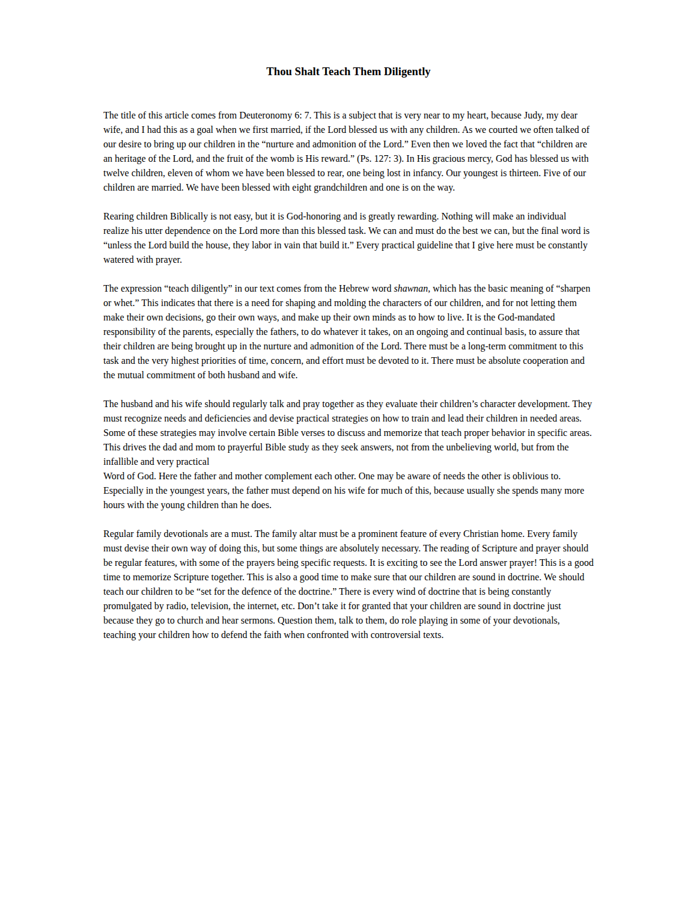Thou Shalt Teach Them Diligently
The title of this article comes from Deuteronomy 6: 7. This is a subject that is very near to my heart, because Judy, my dear wife, and I had this as a goal when we first married, if the Lord blessed us with any children. As we courted we often talked of our desire to bring up our children in the “nurture and admonition of the Lord.” Even then we loved the fact that “children are an heritage of the Lord, and the fruit of the womb is His reward.” (Ps. 127: 3). In His gracious mercy, God has blessed us with twelve children, eleven of whom we have been blessed to rear, one being lost in infancy. Our youngest is thirteen. Five of our children are married. We have been blessed with eight grandchildren and one is on the way.
Rearing children Biblically is not easy, but it is God-honoring and is greatly rewarding. Nothing will make an individual realize his utter dependence on the Lord more than this blessed task. We can and must do the best we can, but the final word is “unless the Lord build the house, they labor in vain that build it.” Every practical guideline that I give here must be constantly watered with prayer.
The expression “teach diligently” in our text comes from the Hebrew word shawnan, which has the basic meaning of “sharpen or whet.” This indicates that there is a need for shaping and molding the characters of our children, and for not letting them make their own decisions, go their own ways, and make up their own minds as to how to live. It is the God-mandated responsibility of the parents, especially the fathers, to do whatever it takes, on an ongoing and continual basis, to assure that their children are being brought up in the nurture and admonition of the Lord. There must be a long-term commitment to this task and the very highest priorities of time, concern, and effort must be devoted to it. There must be absolute cooperation and the mutual commitment of both husband and wife.
The husband and his wife should regularly talk and pray together as they evaluate their children’s character development. They must recognize needs and deficiencies and devise practical strategies on how to train and lead their children in needed areas. Some of these strategies may involve certain Bible verses to discuss and memorize that teach proper behavior in specific areas. This drives the dad and mom to prayerful Bible study as they seek answers, not from the unbelieving world, but from the infallible and very practical
Word of God. Here the father and mother complement each other. One may be aware of needs the other is oblivious to. Especially in the youngest years, the father must depend on his wife for much of this, because usually she spends many more hours with the young children than he does.
Regular family devotionals are a must. The family altar must be a prominent feature of every Christian home. Every family must devise their own way of doing this, but some things are absolutely necessary. The reading of Scripture and prayer should be regular features, with some of the prayers being specific requests. It is exciting to see the Lord answer prayer! This is a good time to memorize Scripture together. This is also a good time to make sure that our children are sound in doctrine. We should teach our children to be “set for the defence of the doctrine.” There is every wind of doctrine that is being constantly promulgated by radio, television, the internet, etc. Don’t take it for granted that your children are sound in doctrine just because they go to church and hear sermons. Question them, talk to them, do role playing in some of your devotionals, teaching your children how to defend the faith when confronted with controversial texts.